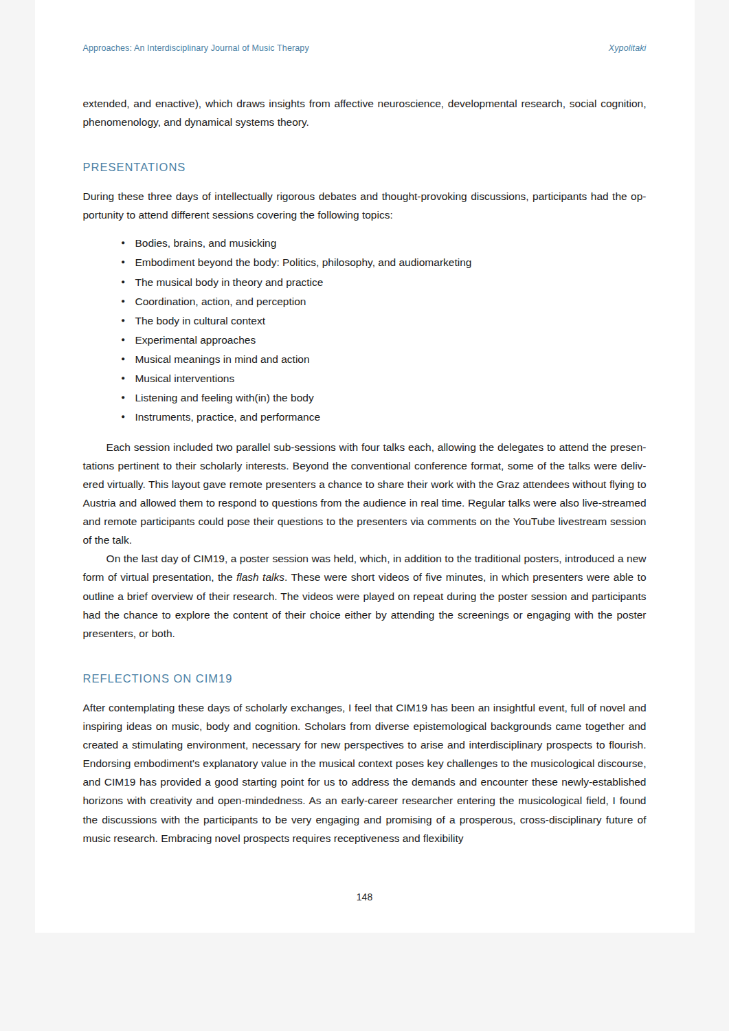Approaches: An Interdisciplinary Journal of Music Therapy Xypolitaki
extended, and enactive), which draws insights from affective neuroscience, developmental research, social cognition, phenomenology, and dynamical systems theory.
Presentations
During these three days of intellectually rigorous debates and thought-provoking discussions, participants had the opportunity to attend different sessions covering the following topics:
Bodies, brains, and musicking
Embodiment beyond the body: Politics, philosophy, and audiomarketing
The musical body in theory and practice
Coordination, action, and perception
The body in cultural context
Experimental approaches
Musical meanings in mind and action
Musical interventions
Listening and feeling with(in) the body
Instruments, practice, and performance
Each session included two parallel sub-sessions with four talks each, allowing the delegates to attend the presentations pertinent to their scholarly interests. Beyond the conventional conference format, some of the talks were delivered virtually. This layout gave remote presenters a chance to share their work with the Graz attendees without flying to Austria and allowed them to respond to questions from the audience in real time. Regular talks were also live-streamed and remote participants could pose their questions to the presenters via comments on the YouTube livestream session of the talk.
On the last day of CIM19, a poster session was held, which, in addition to the traditional posters, introduced a new form of virtual presentation, the flash talks. These were short videos of five minutes, in which presenters were able to outline a brief overview of their research. The videos were played on repeat during the poster session and participants had the chance to explore the content of their choice either by attending the screenings or engaging with the poster presenters, or both.
Reflections on CIM19
After contemplating these days of scholarly exchanges, I feel that CIM19 has been an insightful event, full of novel and inspiring ideas on music, body and cognition. Scholars from diverse epistemological backgrounds came together and created a stimulating environment, necessary for new perspectives to arise and interdisciplinary prospects to flourish. Endorsing embodiment's explanatory value in the musical context poses key challenges to the musicological discourse, and CIM19 has provided a good starting point for us to address the demands and encounter these newly-established horizons with creativity and open-mindedness. As an early-career researcher entering the musicological field, I found the discussions with the participants to be very engaging and promising of a prosperous, cross-disciplinary future of music research. Embracing novel prospects requires receptiveness and flexibility
148